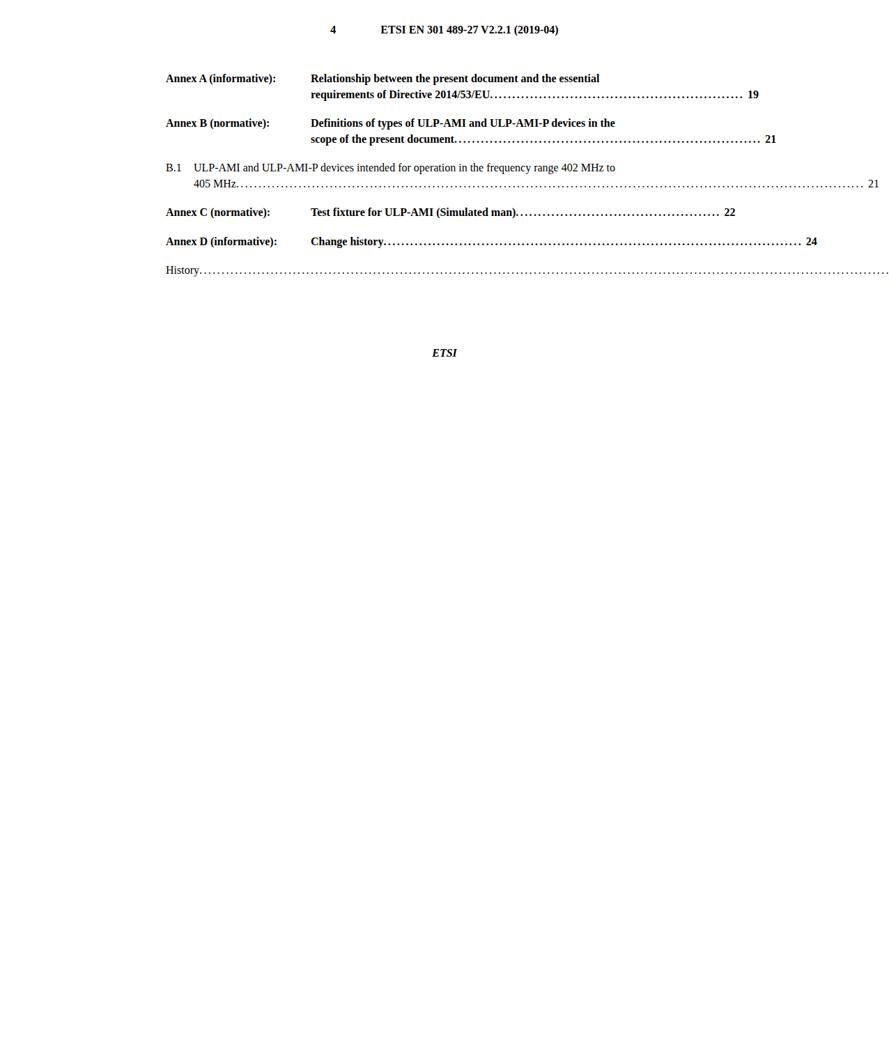4 ETSI EN 301 489-27 V2.2.1 (2019-04)
Annex A (informative):
Relationship between the present document and the essential
requirements of Directive 2014/53/EU ......................................................... 19
Annex B (normative):
Definitions of types of ULP-AMI and ULP-AMI-P devices in the
scope of the present document ..................................................................... 21
B.1
ULP-AMI and ULP-AMI-P devices intended for operation in the frequency range 402 MHz to
405 MHz ............................................................................................................................................. 21
Annex C (normative):
Test fixture for ULP-AMI (Simulated man) .............................................. 22
Annex D (informative):
Change history .............................................................................................. 24
History ............................................................................................................................................................. 25
ETSI